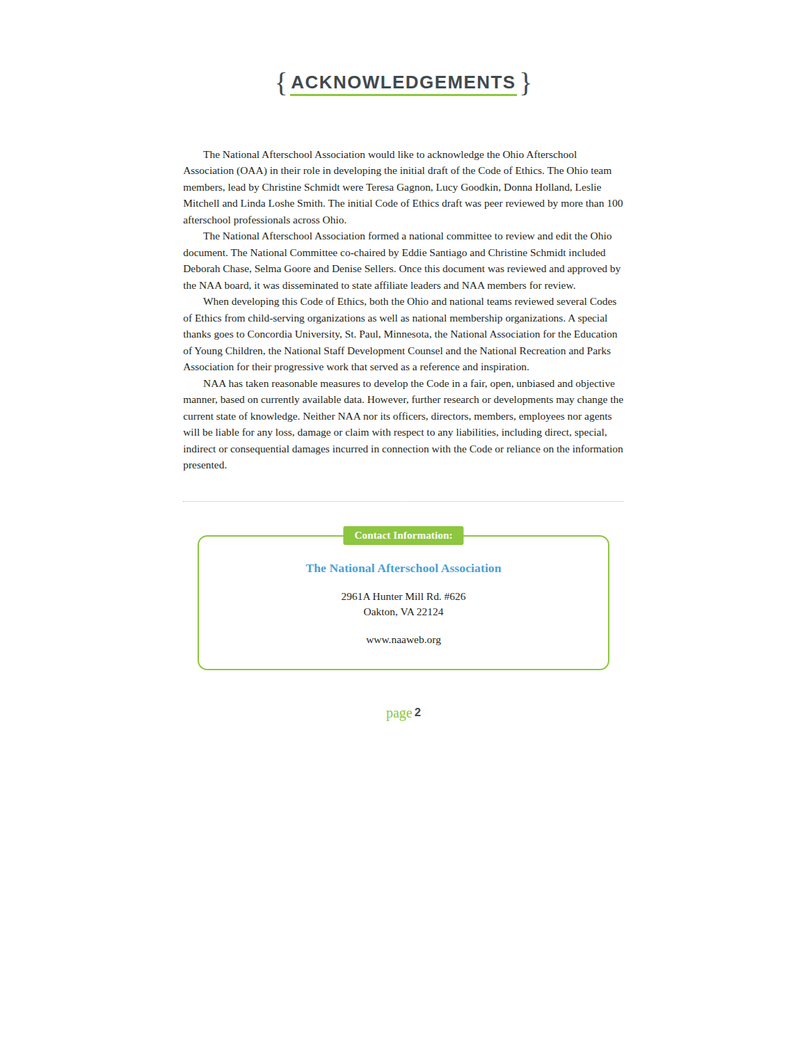{
Acknowledgements
}
The National Afterschool Association would like to acknowledge the Ohio Afterschool Association (OAA) in their role in developing the initial draft of the Code of Ethics. The Ohio team members, lead by Christine Schmidt were Teresa Gagnon, Lucy Goodkin, Donna Holland, Leslie Mitchell and Linda Loshe Smith. The initial Code of Ethics draft was peer reviewed by more than 100 afterschool professionals across Ohio.
The National Afterschool Association formed a national committee to review and edit the Ohio document. The National Committee co-chaired by Eddie Santiago and Christine Schmidt included Deborah Chase, Selma Goore and Denise Sellers. Once this document was reviewed and approved by the NAA board, it was disseminated to state affiliate leaders and NAA members for review.
When developing this Code of Ethics, both the Ohio and national teams reviewed several Codes of Ethics from child-serving organizations as well as national membership organizations. A special thanks goes to Concordia University, St. Paul, Minnesota, the National Association for the Education of Young Children, the National Staff Development Counsel and the National Recreation and Parks Association for their progressive work that served as a reference and inspiration.
NAA has taken reasonable measures to develop the Code in a fair, open, unbiased and objective manner, based on currently available data. However, further research or developments may change the current state of knowledge. Neither NAA nor its officers, directors, members, employees nor agents will be liable for any loss, damage or claim with respect to any liabilities, including direct, special, indirect or consequential damages incurred in connection with the Code or reliance on the information presented.
Contact Information:
The National Afterschool Association
2961A Hunter Mill Rd. #626
Oakton, VA 22124
www.naaweb.org
page 2